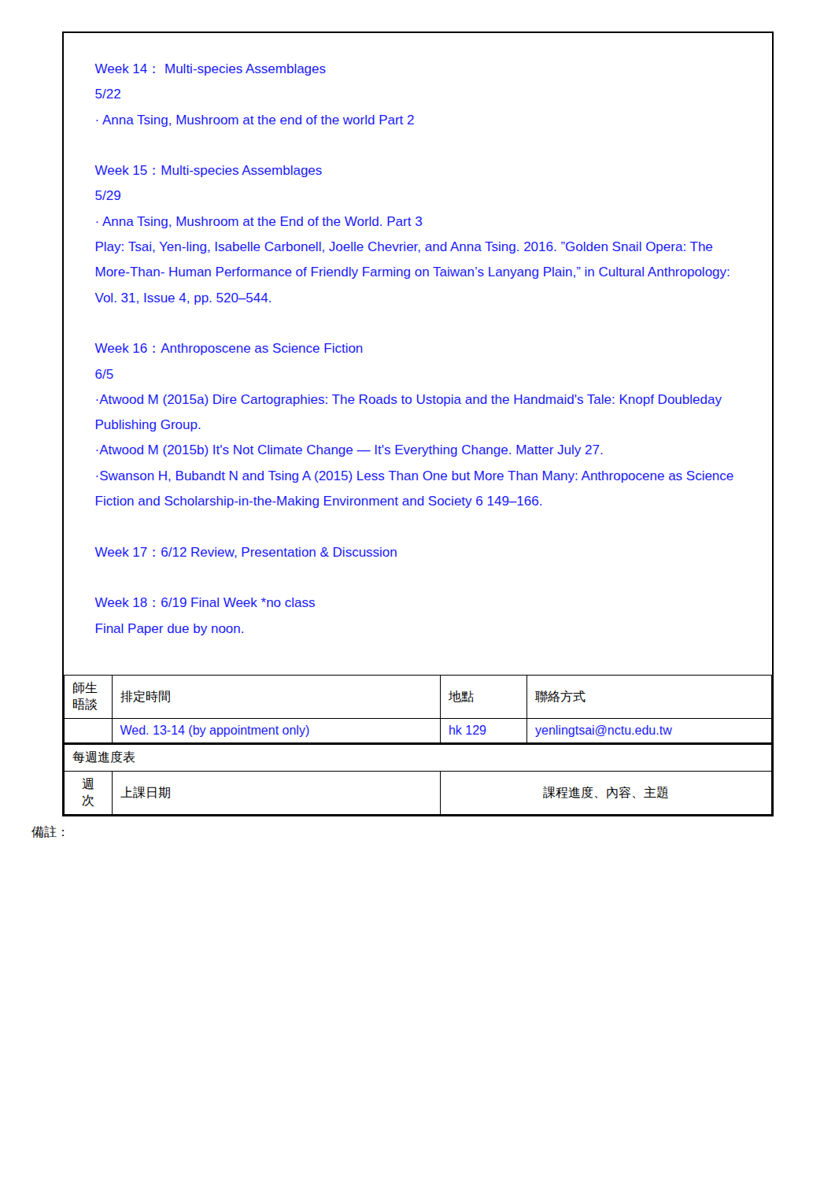Week 14： Multi-species Assemblages
5/22
· Anna Tsing, Mushroom at the end of the world Part 2
Week 15：Multi-species Assemblages
5/29
· Anna Tsing, Mushroom at the End of the World. Part 3
Play: Tsai, Yen-ling, Isabelle Carbonell, Joelle Chevrier, and Anna Tsing. 2016. ”Golden Snail Opera: The More-Than- Human Performance of Friendly Farming on Taiwan’s Lanyang Plain,” in Cultural Anthropology: Vol. 31, Issue 4, pp. 520–544.
Week 16：Anthroposcene as Science Fiction
6/5
·Atwood M (2015a) Dire Cartographies: The Roads to Ustopia and the Handmaid's Tale: Knopf Doubleday Publishing Group.
·Atwood M (2015b) It's Not Climate Change — It's Everything Change. Matter July 27.
·Swanson H, Bubandt N and Tsing A (2015) Less Than One but More Than Many: Anthropocene as Science Fiction and Scholarship-in-the-Making Environment and Society 6 149–166.
Week 17：6/12 Review, Presentation & Discussion
Week 18：6/19 Final Week *no class
Final Paper due by noon.
| 師生晤談 | 排定時間 | 地點 | 聯絡方式 |
| | Wed. 13-14 (by appointment only) | hk 129 | yenlingtsai@nctu.edu.tw |
| 每週進度表 |
| 週 次 | 上課日期 | 課程進度、內容、主題 |
備註：